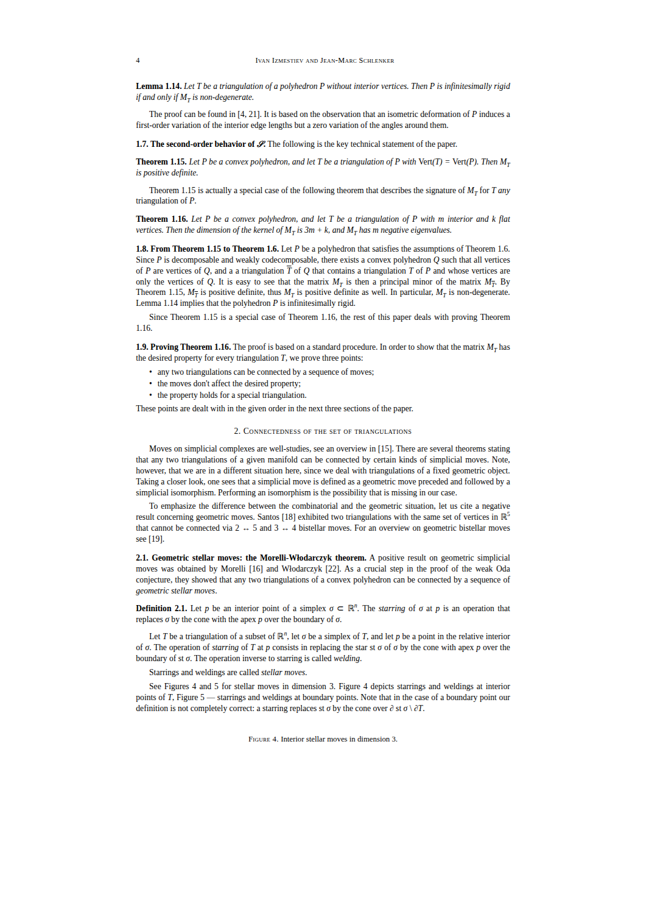4 Ivan Izmestiev and Jean-Marc Schlenker
Lemma 1.14. Let T be a triangulation of a polyhedron P without interior vertices. Then P is infinitesimally rigid if and only if MT is non-degenerate.
The proof can be found in [4, 21]. It is based on the observation that an isometric deformation of P induces a first-order variation of the interior edge lengths but a zero variation of the angles around them.
1.7. The second-order behavior of 𝒮. The following is the key technical statement of the paper.
Theorem 1.15. Let P be a convex polyhedron, and let T be a triangulation of P with Vert(T) = Vert(P). Then MT is positive definite.
Theorem 1.15 is actually a special case of the following theorem that describes the signature of MT for T any triangulation of P.
Theorem 1.16. Let P be a convex polyhedron, and let T be a triangulation of P with m interior and k flat vertices. Then the dimension of the kernel of MT is 3m + k, and MT has m negative eigenvalues.
1.8. From Theorem 1.15 to Theorem 1.6. Let P be a polyhedron that satisfies the assumptions of Theorem 1.6. Since P is decomposable and weakly codecomposable, there exists a convex polyhedron Q such that all vertices of P are vertices of Q, and a a triangulation T of Q that contains a triangulation T of P and whose vertices are only the vertices of Q. It is easy to see that the matrix MT is then a principal minor of the matrix MT. By Theorem 1.15, MT is positive definite, thus MT is positive definite as well. In particular, MT is non-degenerate. Lemma 1.14 implies that the polyhedron P is infinitesimally rigid.
Since Theorem 1.15 is a special case of Theorem 1.16, the rest of this paper deals with proving Theorem 1.16.
1.9. Proving Theorem 1.16. The proof is based on a standard procedure. In order to show that the matrix MT has the desired property for every triangulation T, we prove three points:
any two triangulations can be connected by a sequence of moves;
the moves don't affect the desired property;
the property holds for a special triangulation.
These points are dealt with in the given order in the next three sections of the paper.
2. Connectedness of the set of triangulations
Moves on simplicial complexes are well-studies, see an overview in [15]. There are several theorems stating that any two triangulations of a given manifold can be connected by certain kinds of simplicial moves. Note, however, that we are in a different situation here, since we deal with triangulations of a fixed geometric object. Taking a closer look, one sees that a simplicial move is defined as a geometric move preceded and followed by a simplicial isomorphism. Performing an isomorphism is the possibility that is missing in our case.
To emphasize the difference between the combinatorial and the geometric situation, let us cite a negative result concerning geometric moves. Santos [18] exhibited two triangulations with the same set of vertices in ℝ5 that cannot be connected via 2 ↔ 5 and 3 ↔ 4 bistellar moves. For an overview on geometric bistellar moves see [19].
2.1. Geometric stellar moves: the Morelli-Włodarczyk theorem. A positive result on geometric simplicial moves was obtained by Morelli [16] and Włodarczyk [22]. As a crucial step in the proof of the weak Oda conjecture, they showed that any two triangulations of a convex polyhedron can be connected by a sequence of geometric stellar moves.
Definition 2.1. Let p be an interior point of a simplex σ ⊂ ℝn. The starring of σ at p is an operation that replaces σ by the cone with the apex p over the boundary of σ.
Let T be a triangulation of a subset of ℝn, let σ be a simplex of T, and let p be a point in the relative interior of σ. The operation of starring of T at p consists in replacing the star st σ of σ by the cone with apex p over the boundary of st σ. The operation inverse to starring is called welding.
Starrings and weldings are called stellar moves.
See Figures 4 and 5 for stellar moves in dimension 3. Figure 4 depicts starrings and weldings at interior points of T, Figure 5 — starrings and weldings at boundary points. Note that in the case of a boundary point our definition is not completely correct: a starring replaces st σ by the cone over ∂ st σ \ ∂T.
Figure 4. Interior stellar moves in dimension 3.